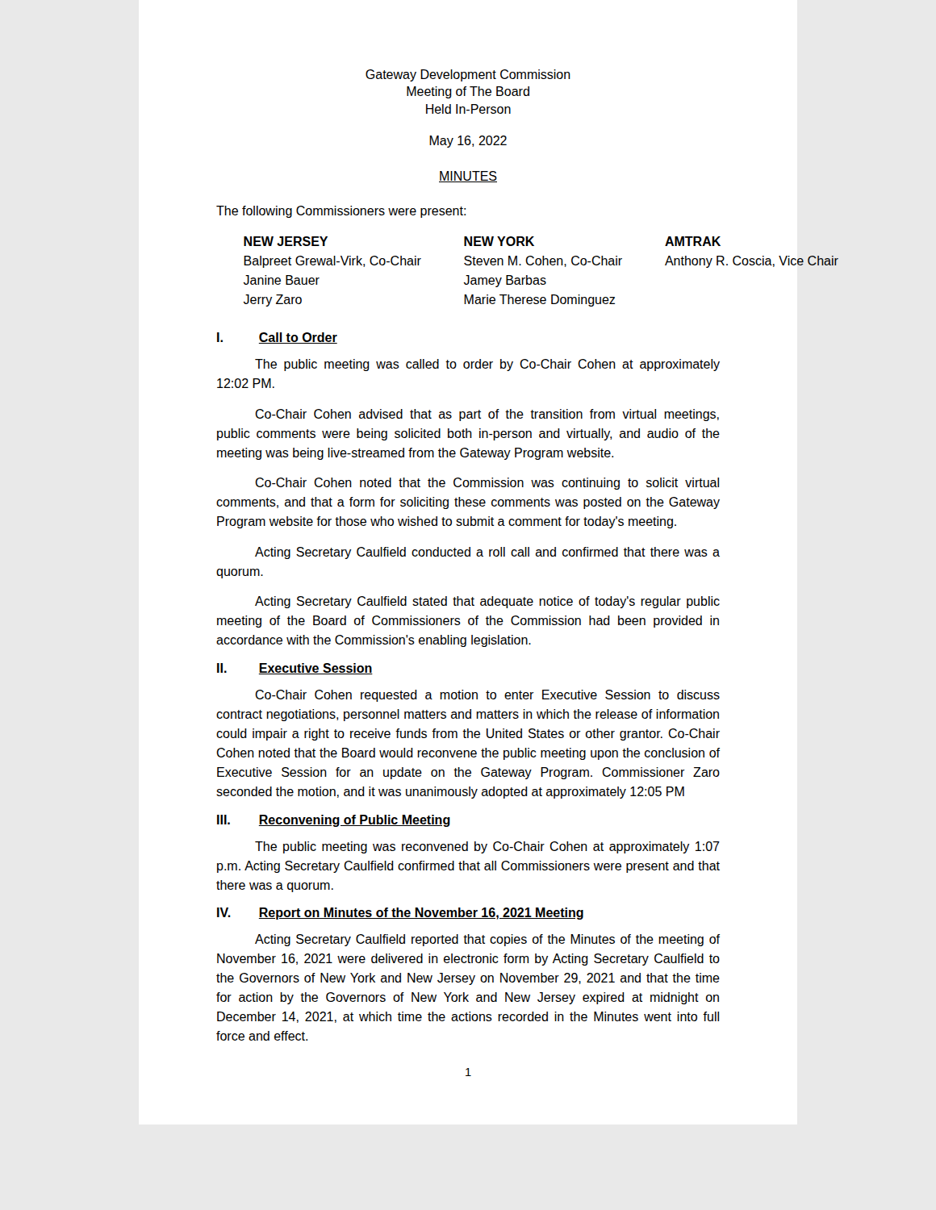Gateway Development Commission
Meeting of The Board
Held In-Person
May 16, 2022
MINUTES
The following Commissioners were present:
| NEW JERSEY | NEW YORK | AMTRAK |
| --- | --- | --- |
| Balpreet Grewal-Virk, Co-Chair | Steven M. Cohen, Co-Chair | Anthony R. Coscia, Vice Chair |
| Janine Bauer | Jamey Barbas | |
| Jerry Zaro | Marie Therese Dominguez | |
I. Call to Order
The public meeting was called to order by Co-Chair Cohen at approximately 12:02 PM.
Co-Chair Cohen advised that as part of the transition from virtual meetings, public comments were being solicited both in-person and virtually, and audio of the meeting was being live-streamed from the Gateway Program website.
Co-Chair Cohen noted that the Commission was continuing to solicit virtual comments, and that a form for soliciting these comments was posted on the Gateway Program website for those who wished to submit a comment for today's meeting.
Acting Secretary Caulfield conducted a roll call and confirmed that there was a quorum.
Acting Secretary Caulfield stated that adequate notice of today's regular public meeting of the Board of Commissioners of the Commission had been provided in accordance with the Commission's enabling legislation.
II. Executive Session
Co-Chair Cohen requested a motion to enter Executive Session to discuss contract negotiations, personnel matters and matters in which the release of information could impair a right to receive funds from the United States or other grantor. Co-Chair Cohen noted that the Board would reconvene the public meeting upon the conclusion of Executive Session for an update on the Gateway Program. Commissioner Zaro seconded the motion, and it was unanimously adopted at approximately 12:05 PM
III. Reconvening of Public Meeting
The public meeting was reconvened by Co-Chair Cohen at approximately 1:07 p.m. Acting Secretary Caulfield confirmed that all Commissioners were present and that there was a quorum.
IV. Report on Minutes of the November 16, 2021 Meeting
Acting Secretary Caulfield reported that copies of the Minutes of the meeting of November 16, 2021 were delivered in electronic form by Acting Secretary Caulfield to the Governors of New York and New Jersey on November 29, 2021 and that the time for action by the Governors of New York and New Jersey expired at midnight on December 14, 2021, at which time the actions recorded in the Minutes went into full force and effect.
1